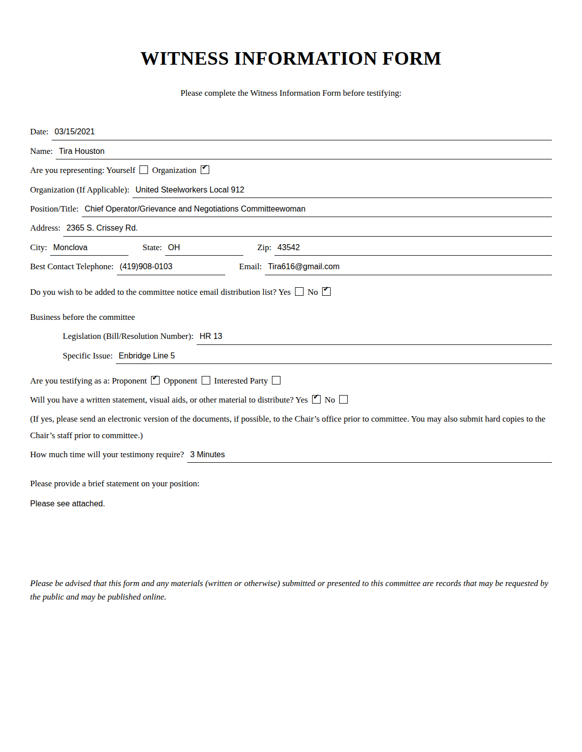WITNESS INFORMATION FORM
Please complete the Witness Information Form before testifying:
Date: 03/15/2021
Name: Tira Houston
Are you representing: Yourself Organization
Organization (If Applicable): United Steelworkers Local 912
Position/Title: Chief Operator/Grievance and Negotiations Committeewoman
Address: 2365 S. Crissey Rd.
City: Monclova State: OH Zip: 43542
Best Contact Telephone: (419)908-0103 Email: Tira616@gmail.com
Do you wish to be added to the committee notice email distribution list? Yes No
Business before the committee
Legislation (Bill/Resolution Number): HR 13
Specific Issue: Enbridge Line 5
Are you testifying as a: Proponent Opponent Interested Party
Will you have a written statement, visual aids, or other material to distribute? Yes No
(If yes, please send an electronic version of the documents, if possible, to the Chair’s office prior to committee. You may also submit hard copies to the Chair’s staff prior to committee.)
How much time will your testimony require? 3 Minutes
Please provide a brief statement on your position:
Please see attached.
Please be advised that this form and any materials (written or otherwise) submitted or presented to this committee are records that may be requested by the public and may be published online.